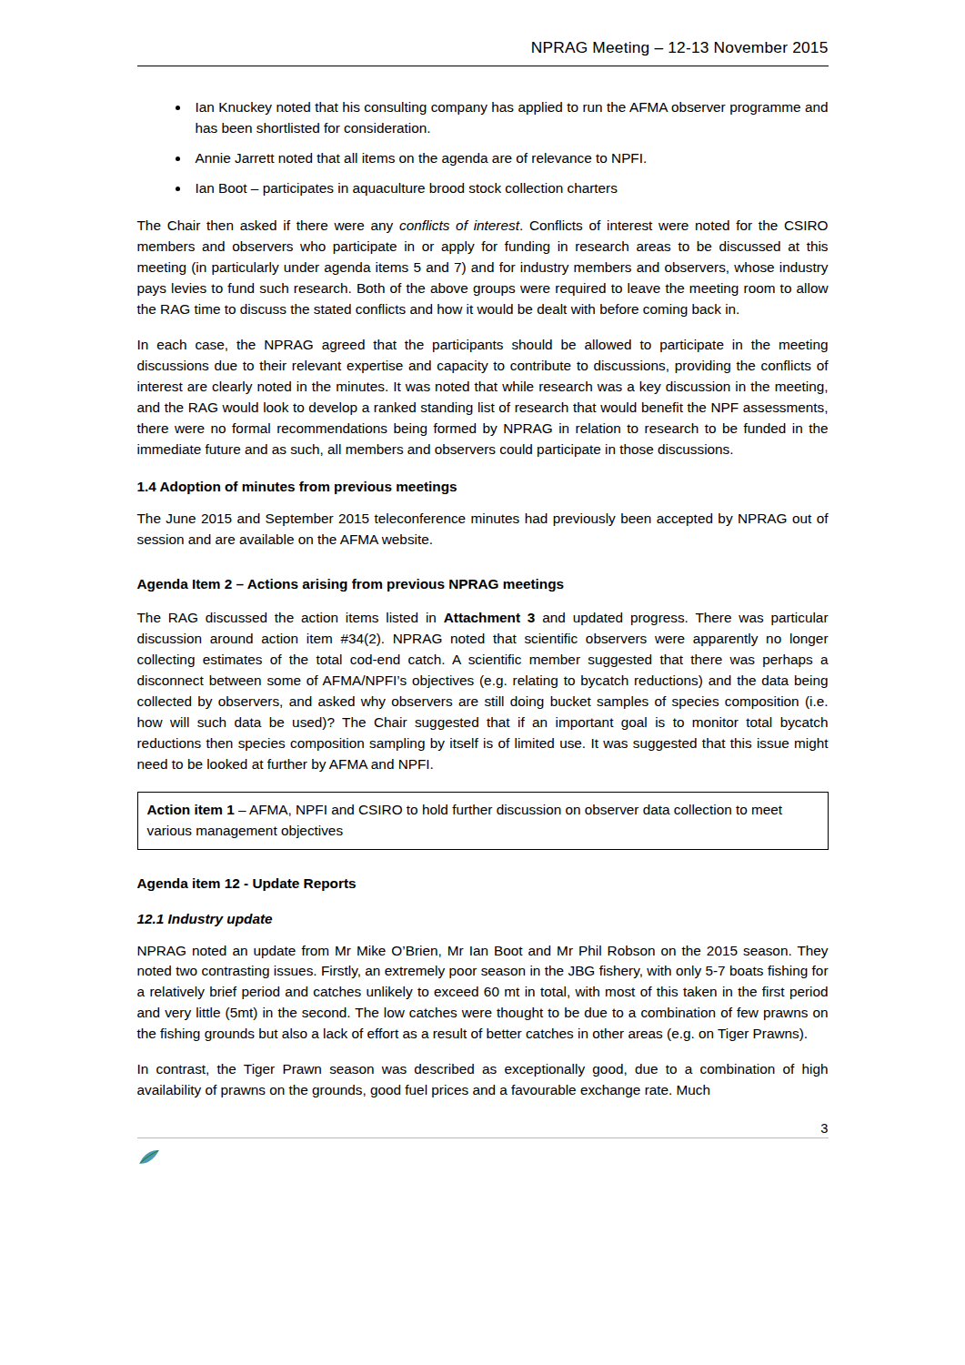NPRAG Meeting – 12-13 November 2015
Ian Knuckey noted that his consulting company has applied to run the AFMA observer programme and has been shortlisted for consideration.
Annie Jarrett noted that all items on the agenda are of relevance to NPFI.
Ian Boot – participates in aquaculture brood stock collection charters
The Chair then asked if there were any conflicts of interest. Conflicts of interest were noted for the CSIRO members and observers who participate in or apply for funding in research areas to be discussed at this meeting (in particularly under agenda items 5 and 7) and for industry members and observers, whose industry pays levies to fund such research. Both of the above groups were required to leave the meeting room to allow the RAG time to discuss the stated conflicts and how it would be dealt with before coming back in.
In each case, the NPRAG agreed that the participants should be allowed to participate in the meeting discussions due to their relevant expertise and capacity to contribute to discussions, providing the conflicts of interest are clearly noted in the minutes. It was noted that while research was a key discussion in the meeting, and the RAG would look to develop a ranked standing list of research that would benefit the NPF assessments, there were no formal recommendations being formed by NPRAG in relation to research to be funded in the immediate future and as such, all members and observers could participate in those discussions.
1.4 Adoption of minutes from previous meetings
The June 2015 and September 2015 teleconference minutes had previously been accepted by NPRAG out of session and are available on the AFMA website.
Agenda Item 2 – Actions arising from previous NPRAG meetings
The RAG discussed the action items listed in Attachment 3 and updated progress. There was particular discussion around action item #34(2). NPRAG noted that scientific observers were apparently no longer collecting estimates of the total cod-end catch. A scientific member suggested that there was perhaps a disconnect between some of AFMA/NPFI’s objectives (e.g. relating to bycatch reductions) and the data being collected by observers, and asked why observers are still doing bucket samples of species composition (i.e. how will such data be used)? The Chair suggested that if an important goal is to monitor total bycatch reductions then species composition sampling by itself is of limited use. It was suggested that this issue might need to be looked at further by AFMA and NPFI.
Action item 1 – AFMA, NPFI and CSIRO to hold further discussion on observer data collection to meet various management objectives
Agenda item 12 - Update Reports
12.1 Industry update
NPRAG noted an update from Mr Mike O’Brien, Mr Ian Boot and Mr Phil Robson on the 2015 season. They noted two contrasting issues. Firstly, an extremely poor season in the JBG fishery, with only 5-7 boats fishing for a relatively brief period and catches unlikely to exceed 60 mt in total, with most of this taken in the first period and very little (5mt) in the second. The low catches were thought to be due to a combination of few prawns on the fishing grounds but also a lack of effort as a result of better catches in other areas (e.g. on Tiger Prawns).
In contrast, the Tiger Prawn season was described as exceptionally good, due to a combination of high availability of prawns on the grounds, good fuel prices and a favourable exchange rate. Much
3